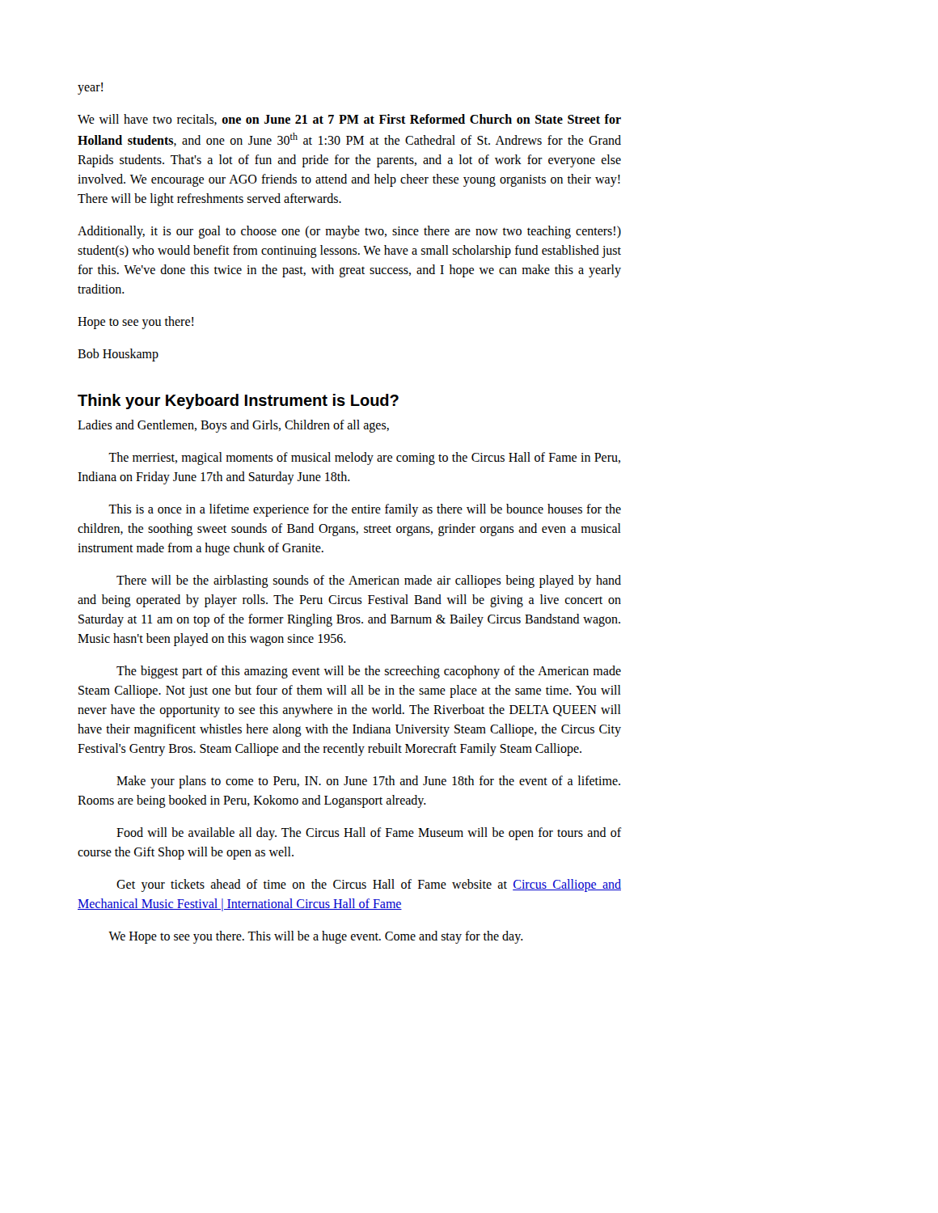year!
We will have two recitals, one on June 21 at 7 PM at First Reformed Church on State Street for Holland students, and one on June 30th at 1:30 PM at the Cathedral of St. Andrews for the Grand Rapids students. That's a lot of fun and pride for the parents, and a lot of work for everyone else involved. We encourage our AGO friends to attend and help cheer these young organists on their way! There will be light refreshments served afterwards.
Additionally, it is our goal to choose one (or maybe two, since there are now two teaching centers!) student(s) who would benefit from continuing lessons. We have a small scholarship fund established just for this. We've done this twice in the past, with great success, and I hope we can make this a yearly tradition.
Hope to see you there!
Bob Houskamp
Think your Keyboard Instrument is Loud?
Ladies and Gentlemen, Boys and Girls, Children of all ages,
The merriest, magical moments of musical melody are coming to the Circus Hall of Fame in Peru, Indiana on Friday June 17th and Saturday June 18th.
This is a once in a lifetime experience for the entire family as there will be bounce houses for the children, the soothing sweet sounds of Band Organs, street organs, grinder organs and even a musical instrument made from a huge chunk of Granite.
There will be the airblasting sounds of the American made air calliopes being played by hand and being operated by player rolls. The Peru Circus Festival Band will be giving a live concert on Saturday at 11 am on top of the former Ringling Bros. and Barnum & Bailey Circus Bandstand wagon. Music hasn't been played on this wagon since 1956.
The biggest part of this amazing event will be the screeching cacophony of the American made Steam Calliope. Not just one but four of them will all be in the same place at the same time. You will never have the opportunity to see this anywhere in the world. The Riverboat the DELTA QUEEN will have their magnificent whistles here along with the Indiana University Steam Calliope, the Circus City Festival's Gentry Bros. Steam Calliope and the recently rebuilt Morecraft Family Steam Calliope.
Make your plans to come to Peru, IN. on June 17th and June 18th for the event of a lifetime. Rooms are being booked in Peru, Kokomo and Logansport already.
Food will be available all day. The Circus Hall of Fame Museum will be open for tours and of course the Gift Shop will be open as well.
Get your tickets ahead of time on the Circus Hall of Fame website at Circus Calliope and Mechanical Music Festival | International Circus Hall of Fame
We Hope to see you there. This will be a huge event. Come and stay for the day.